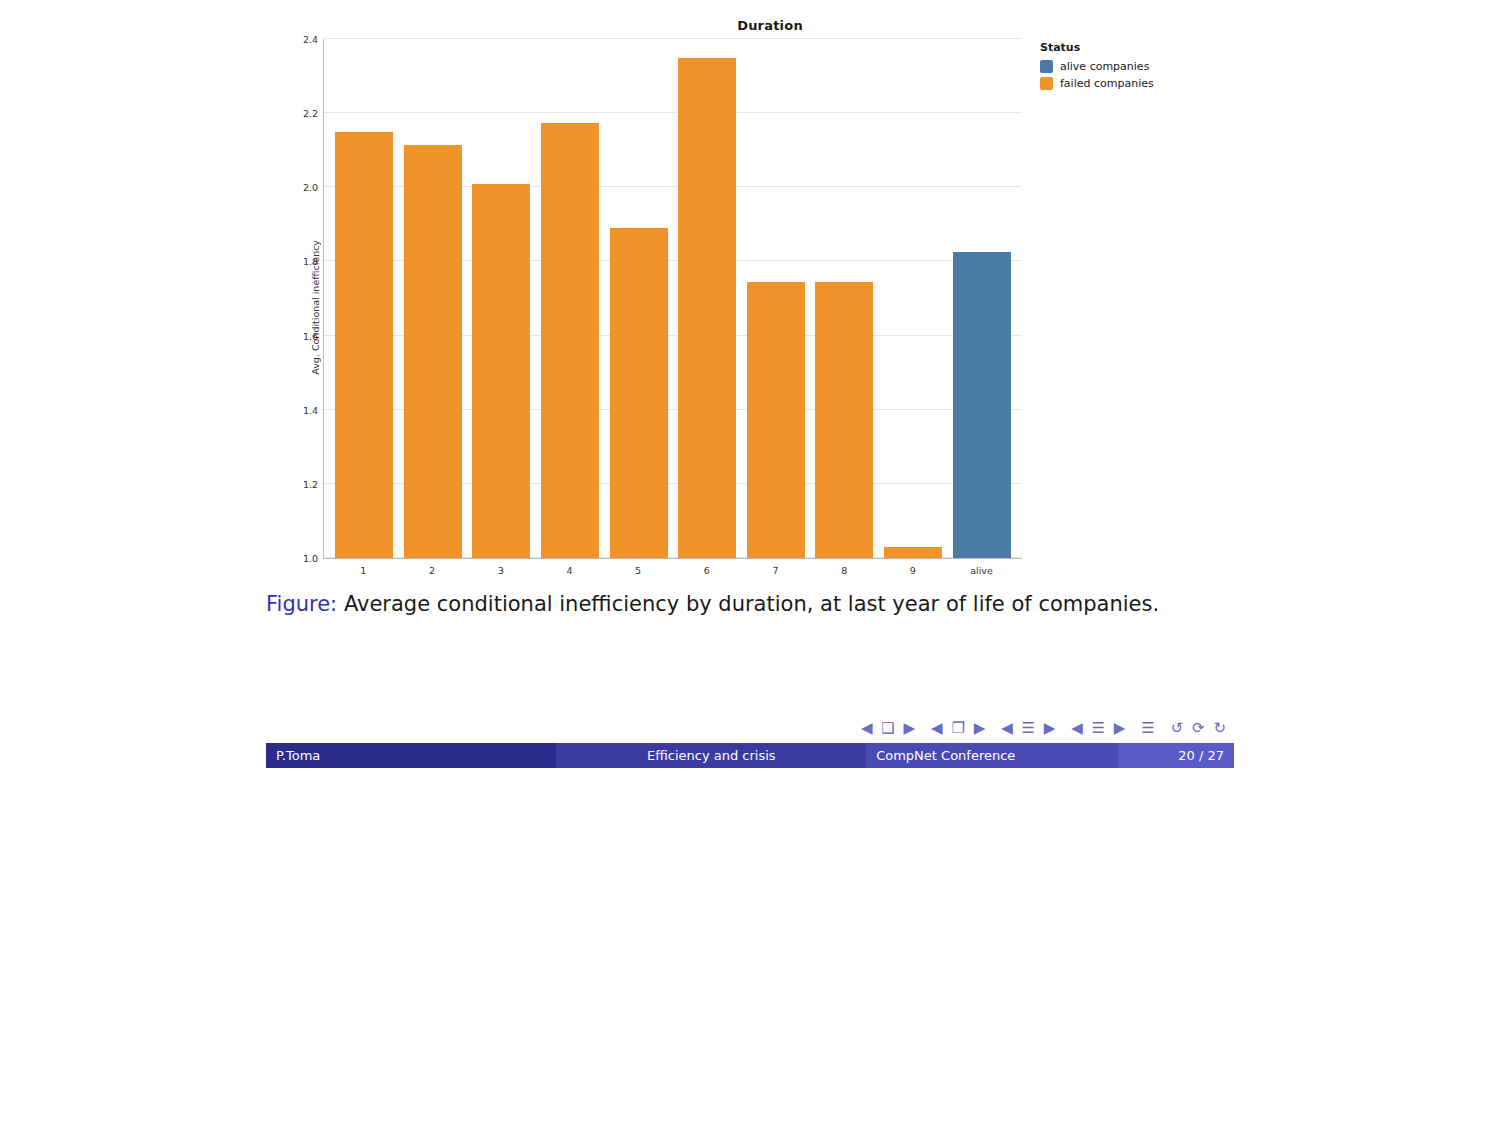Duration
Avg. Conditional inefficiency
1.0
1.2
1.4
1.6
1.8
2.0
2.2
2.4
12345 6789 alive
Status
alive companies
failed companies
Figure: Average conditional inefficiency by duration, at last year of life of companies.
◀ ❑ ▶ ◀ ❐ ▶ ◀ ☰ ▶ ◀ ☰ ▶ ☰ ↺ ⟳ ↻
P.Toma
Efficiency and crisis
CompNet Conference
20 / 27